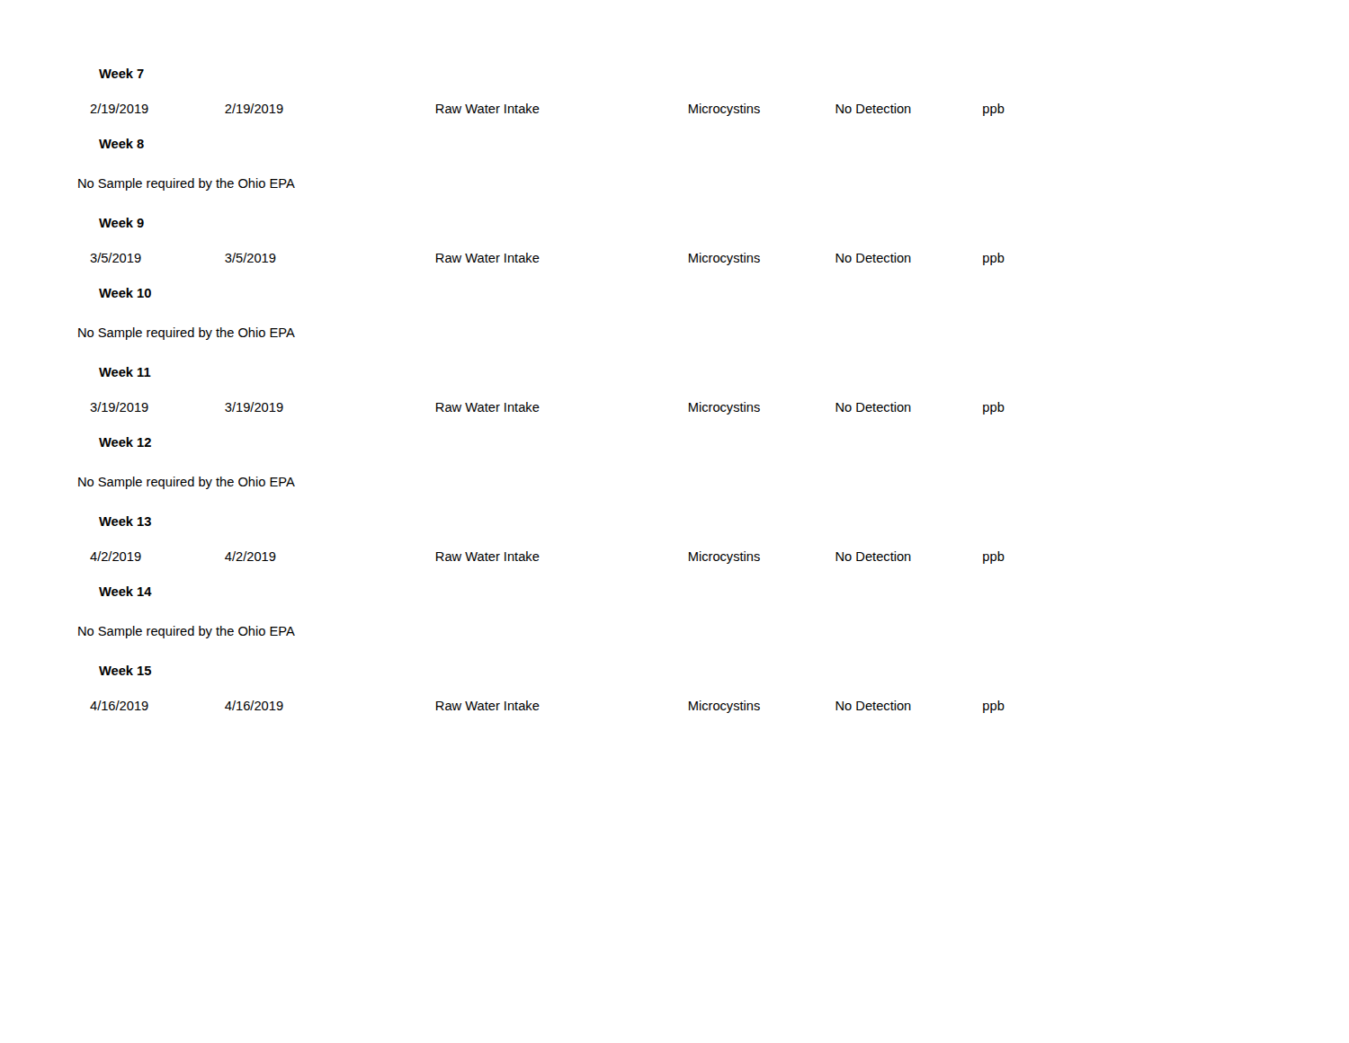| Week 7 |
| 2/19/2019 | 2/19/2019 | Raw Water Intake | Microcystins | No Detection | ppb |
| Week 8 |
| No Sample required by the Ohio EPA |
| Week 9 |
| 3/5/2019 | 3/5/2019 | Raw Water Intake | Microcystins | No Detection | ppb |
| Week 10 |
| No Sample required by the Ohio EPA |
| Week 11 |
| 3/19/2019 | 3/19/2019 | Raw Water Intake | Microcystins | No Detection | ppb |
| Week 12 |
| No Sample required by the Ohio EPA |
| Week 13 |
| 4/2/2019 | 4/2/2019 | Raw Water Intake | Microcystins | No Detection | ppb |
| Week 14 |
| No Sample required by the Ohio EPA |
| Week 15 |
| 4/16/2019 | 4/16/2019 | Raw Water Intake | Microcystins | No Detection | ppb |